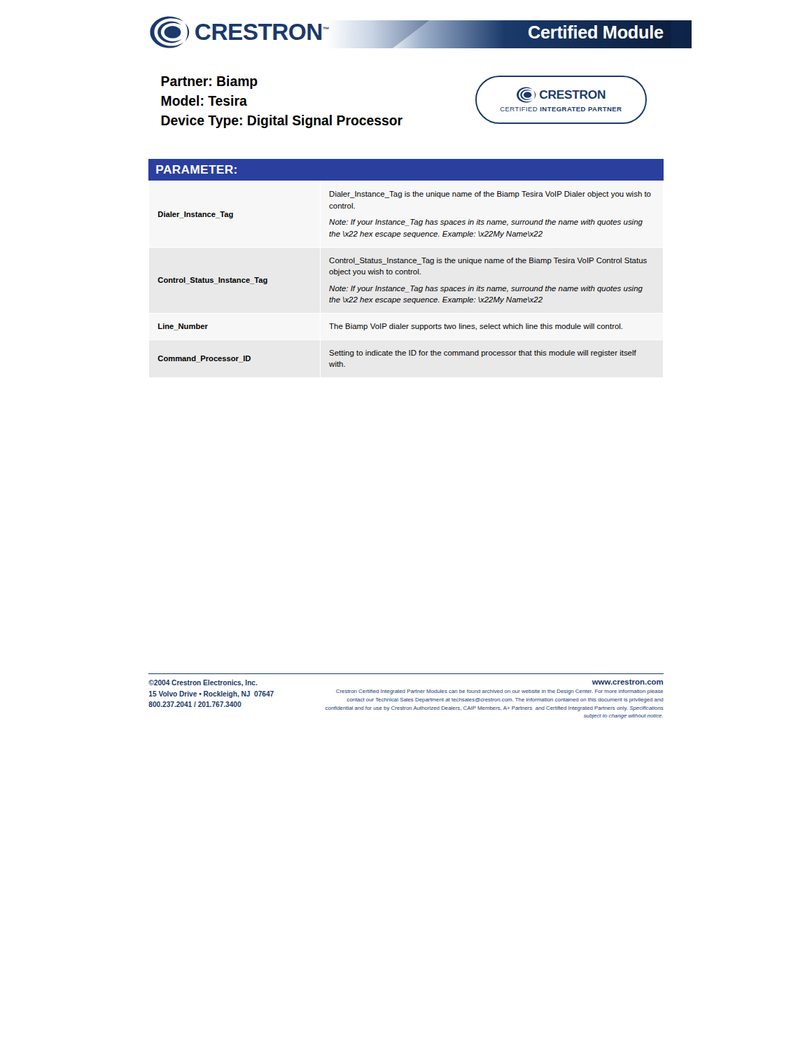Certified Module
CRESTRON™
Partner: Biamp
Model: Tesira
Device Type: Digital Signal Processor
CRESTRON
CERTIFIED INTEGRATED PARTNER
PARAMETER:
| Dialer_Instance_Tag | Dialer_Instance_Tag is the unique name of the Biamp Tesira VoIP Dialer object you wish to control. Note: If your Instance_Tag has spaces in its name, surround the name with quotes using the \x22 hex escape sequence. Example: \x22My Name\x22 |
| Control_Status_Instance_Tag | Control_Status_Instance_Tag is the unique name of the Biamp Tesira VoIP Control Status object you wish to control. Note: If your Instance_Tag has spaces in its name, surround the name with quotes using the \x22 hex escape sequence. Example: \x22My Name\x22 |
| Line_Number | The Biamp VoIP dialer supports two lines, select which line this module will control. |
| Command_Processor_ID | Setting to indicate the ID for the command processor that this module will register itself with. |
©2004 Crestron Electronics, Inc.
15 Volvo Drive • Rockleigh, NJ 07647
800.237.2041 / 201.767.3400
www.crestron.com
Crestron Certified Integrated Partner Modules can be found archived on our website in the Design Center. For more information please contact our Technical Sales Department at techsales@crestron.com. The information contained on this document is privileged and confidential and for use by Crestron Authorized Dealers, CAIP Members, A+ Partners and Certified Integrated Partners only. Specifications subject to change without notice.